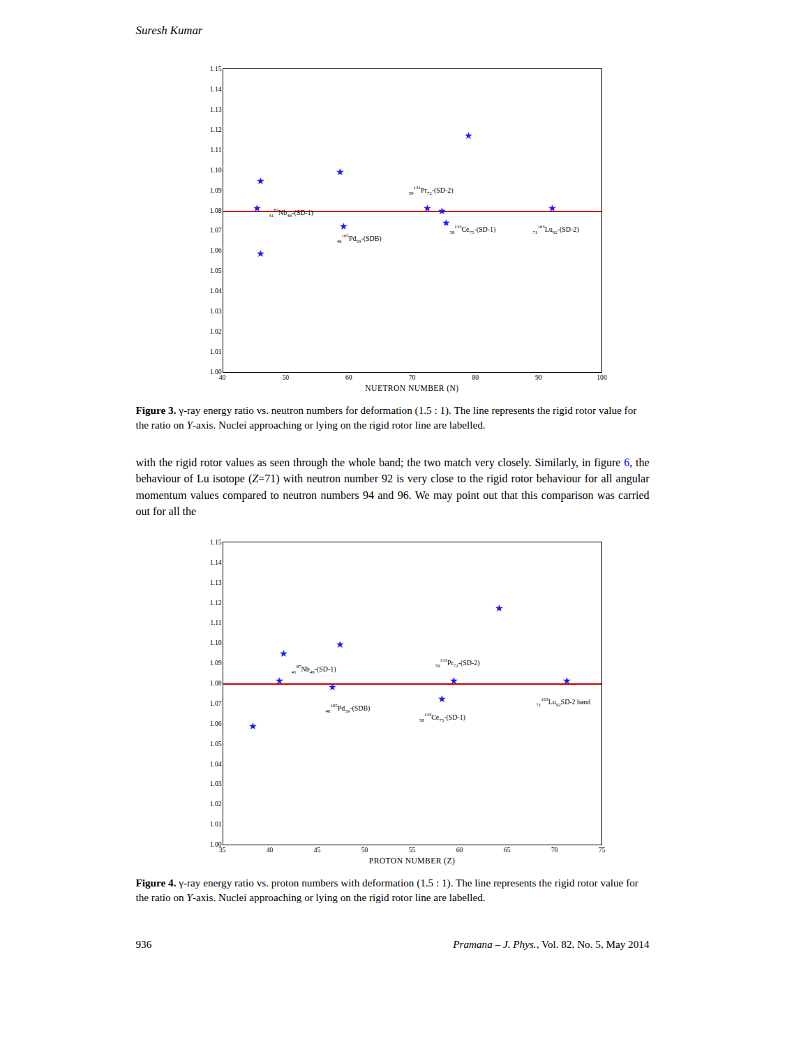Suresh Kumar
E (γ) [55 / 2 –> 51 / 2 ] / E (γ) [ 51 / 2 –> 47 / 2]
1.15 1.14 1.13 1.12 1.11 1.10 1.09 1.08 1.07 1.06 1.05 1.04 1.03 1.02 1.01 1.00
4187Nb46-(SD-1)
46105Pd59-(SDB)
59131Pr72-(SD-2)
58133Ce75-(SD-1)
71163Lu92-(SD-2)
40 50 60 70 80 90 100
NUETRON NUMBER (N)
Figure 3. γ-ray energy ratio vs. neutron numbers for deformation (1.5 : 1). The line represents the rigid rotor value for the ratio on Y-axis. Nuclei approaching or lying on the rigid rotor line are labelled.
with the rigid rotor values as seen through the whole band; the two match very closely. Similarly, in figure 6, the behaviour of Lu isotope (Z=71) with neutron number 92 is very close to the rigid rotor behaviour for all angular momentum values compared to neutron numbers 94 and 96. We may point out that this comparison was carried out for all the
E (γ) [55 / 2 –> 53 / 2 ] / E (γ) [ 53 / 2 –> 47 / 2]
1.15 1.14 1.13 1.12 1.11 1.10 1.09 1.08 1.07 1.06 1.05 1.04 1.03 1.02 1.01 1.00
4187Nb46-(SD-1)
46105Pd59-(SDB)
59131Pr72-(SD-2)
58133Ce75-(SD-1)
71163Lu92SD-2 band
35 40 45 50 55 60 65 70 75
PROTON NUMBER (Z)
Figure 4. γ-ray energy ratio vs. proton numbers with deformation (1.5 : 1). The line represents the rigid rotor value for the ratio on Y-axis. Nuclei approaching or lying on the rigid rotor line are labelled.
936 Pramana – J. Phys., Vol. 82, No. 5, May 2014